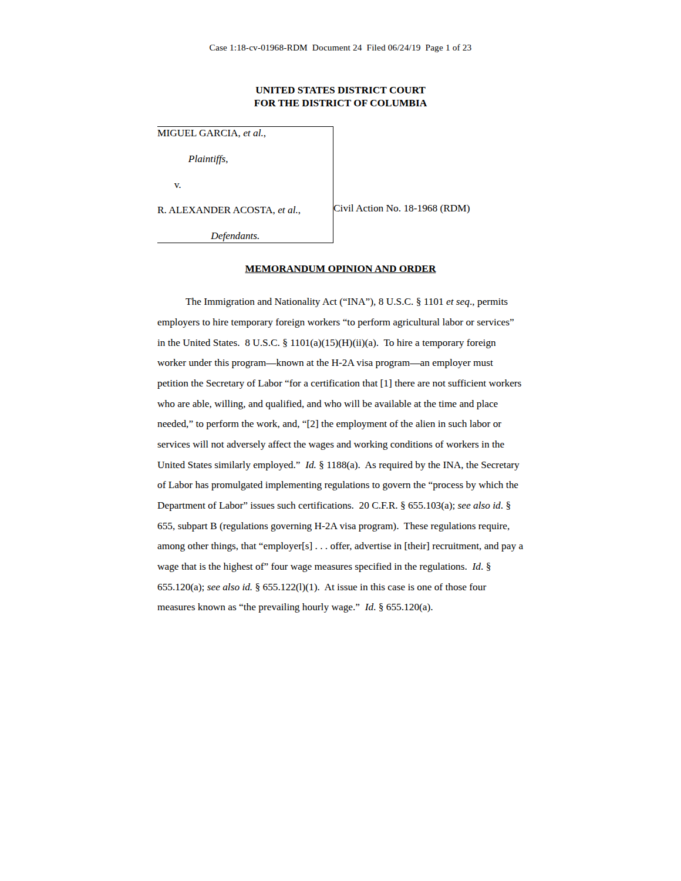Case 1:18-cv-01968-RDM Document 24 Filed 06/24/19 Page 1 of 23
UNITED STATES DISTRICT COURT
FOR THE DISTRICT OF COLUMBIA
| MIGUEL GARCIA, et al. , Plaintiffs , v. R. ALEXANDER ACOSTA, et al. , Defendants. | Civil Action No. 18-1968 (RDM) |
MEMORANDUM OPINION AND ORDER
The Immigration and Nationality Act (“INA”), 8 U.S.C. § 1101 et seq., permits employers to hire temporary foreign workers “to perform agricultural labor or services” in the United States. 8 U.S.C. § 1101(a)(15)(H)(ii)(a). To hire a temporary foreign worker under this program—known at the H-2A visa program—an employer must petition the Secretary of Labor “for a certification that [1] there are not sufficient workers who are able, willing, and qualified, and who will be available at the time and place needed,” to perform the work, and, “[2] the employment of the alien in such labor or services will not adversely affect the wages and working conditions of workers in the United States similarly employed.” Id. § 1188(a). As required by the INA, the Secretary of Labor has promulgated implementing regulations to govern the “process by which the Department of Labor” issues such certifications. 20 C.F.R. § 655.103(a); see also id. § 655, subpart B (regulations governing H-2A visa program). These regulations require, among other things, that “employer[s] . . . offer, advertise in [their] recruitment, and pay a wage that is the highest of” four wage measures specified in the regulations. Id. § 655.120(a); see also id. § 655.122(l)(1). At issue in this case is one of those four measures known as “the prevailing hourly wage.” Id. § 655.120(a).